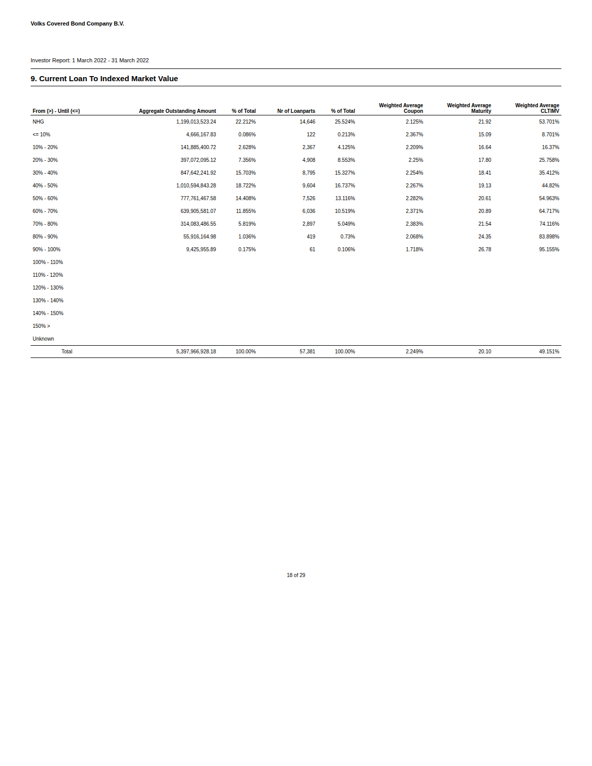Volks Covered Bond Company B.V.
Investor Report: 1 March 2022 - 31 March 2022
9. Current Loan To Indexed Market Value
| From (>) - Until (<=) | Aggregate Outstanding Amount | % of Total | Nr of Loanparts | % of Total | Weighted Average Coupon | Weighted Average Maturity | Weighted Average CLTIMV |
| --- | --- | --- | --- | --- | --- | --- | --- |
| NHG | 1,199,013,523.24 | 22.212% | 14,646 | 25.524% | 2.125% | 21.92 | 53.701% |
| <= 10% | 4,666,167.83 | 0.086% | 122 | 0.213% | 2.367% | 15.09 | 8.701% |
| 10% - 20% | 141,885,400.72 | 2.628% | 2,367 | 4.125% | 2.209% | 16.64 | 16.37% |
| 20% - 30% | 397,072,095.12 | 7.356% | 4,908 | 8.553% | 2.25% | 17.80 | 25.758% |
| 30% - 40% | 847,642,241.92 | 15.703% | 8,795 | 15.327% | 2.254% | 18.41 | 35.412% |
| 40% - 50% | 1,010,594,843.28 | 18.722% | 9,604 | 16.737% | 2.267% | 19.13 | 44.82% |
| 50% - 60% | 777,761,467.58 | 14.408% | 7,526 | 13.116% | 2.282% | 20.61 | 54.963% |
| 60% - 70% | 639,905,581.07 | 11.855% | 6,036 | 10.519% | 2.371% | 20.89 | 64.717% |
| 70% - 80% | 314,083,486.55 | 5.819% | 2,897 | 5.049% | 2.383% | 21.54 | 74.116% |
| 80% - 90% | 55,916,164.98 | 1.036% | 419 | 0.73% | 2.068% | 24.35 | 83.898% |
| 90% - 100% | 9,425,955.89 | 0.175% | 61 | 0.106% | 1.718% | 26.78 | 95.155% |
| 100% - 110% | | | | | | | |
| 110% - 120% | | | | | | | |
| 120% - 130% | | | | | | | |
| 130% - 140% | | | | | | | |
| 140% - 150% | | | | | | | |
| 150% > | | | | | | | |
| Unknown | | | | | | | |
| Total | 5,397,966,928.18 | 100.00% | 57,381 | 100.00% | 2.249% | 20.10 | 49.151% |
18 of 29